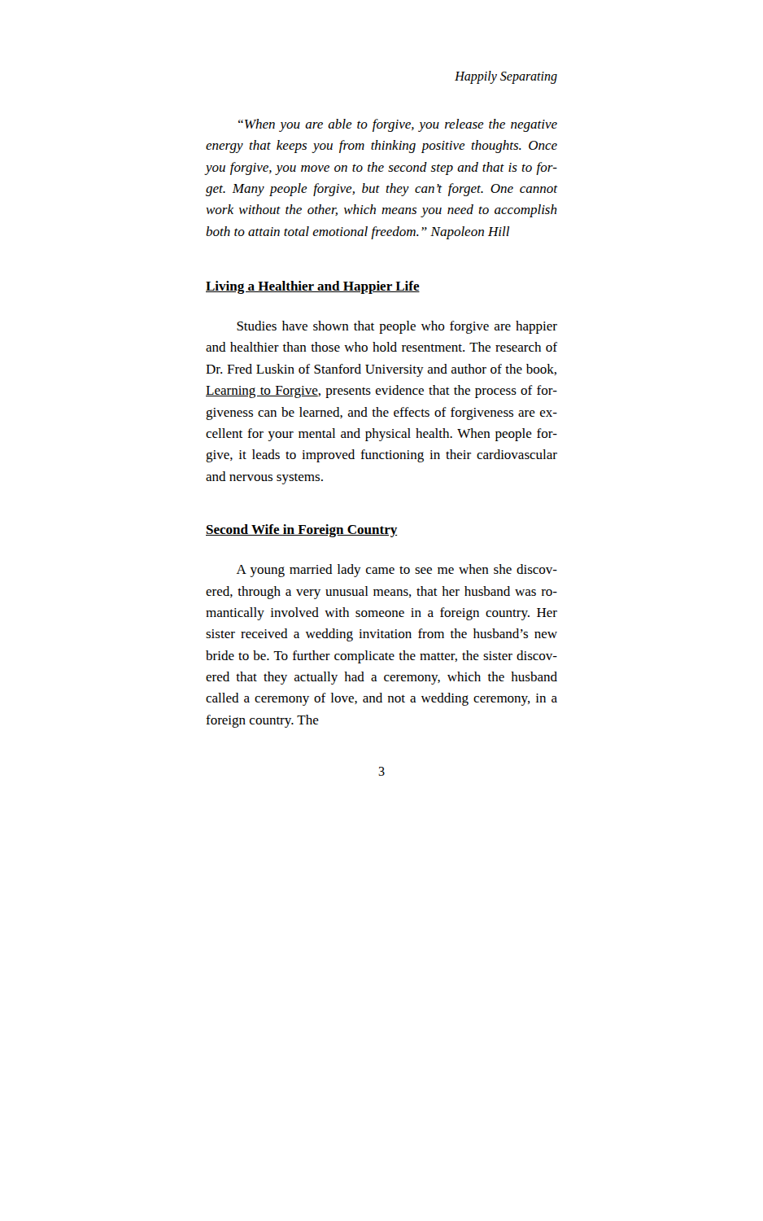Happily Separating
“When you are able to forgive, you release the negative energy that keeps you from thinking positive thoughts. Once you forgive, you move on to the second step and that is to forget. Many people forgive, but they can’t forget. One cannot work without the other, which means you need to accomplish both to attain total emotional freedom.” Napoleon Hill
Living a Healthier and Happier Life
Studies have shown that people who forgive are happier and healthier than those who hold resentment. The research of Dr. Fred Luskin of Stanford University and author of the book, Learning to Forgive, presents evidence that the process of forgiveness can be learned, and the effects of forgiveness are excellent for your mental and physical health. When people forgive, it leads to improved functioning in their cardiovascular and nervous systems.
Second Wife in Foreign Country
A young married lady came to see me when she discovered, through a very unusual means, that her husband was romantically involved with someone in a foreign country. Her sister received a wedding invitation from the husband’s new bride to be. To further complicate the matter, the sister discovered that they actually had a ceremony, which the husband called a ceremony of love, and not a wedding ceremony, in a foreign country. The
3